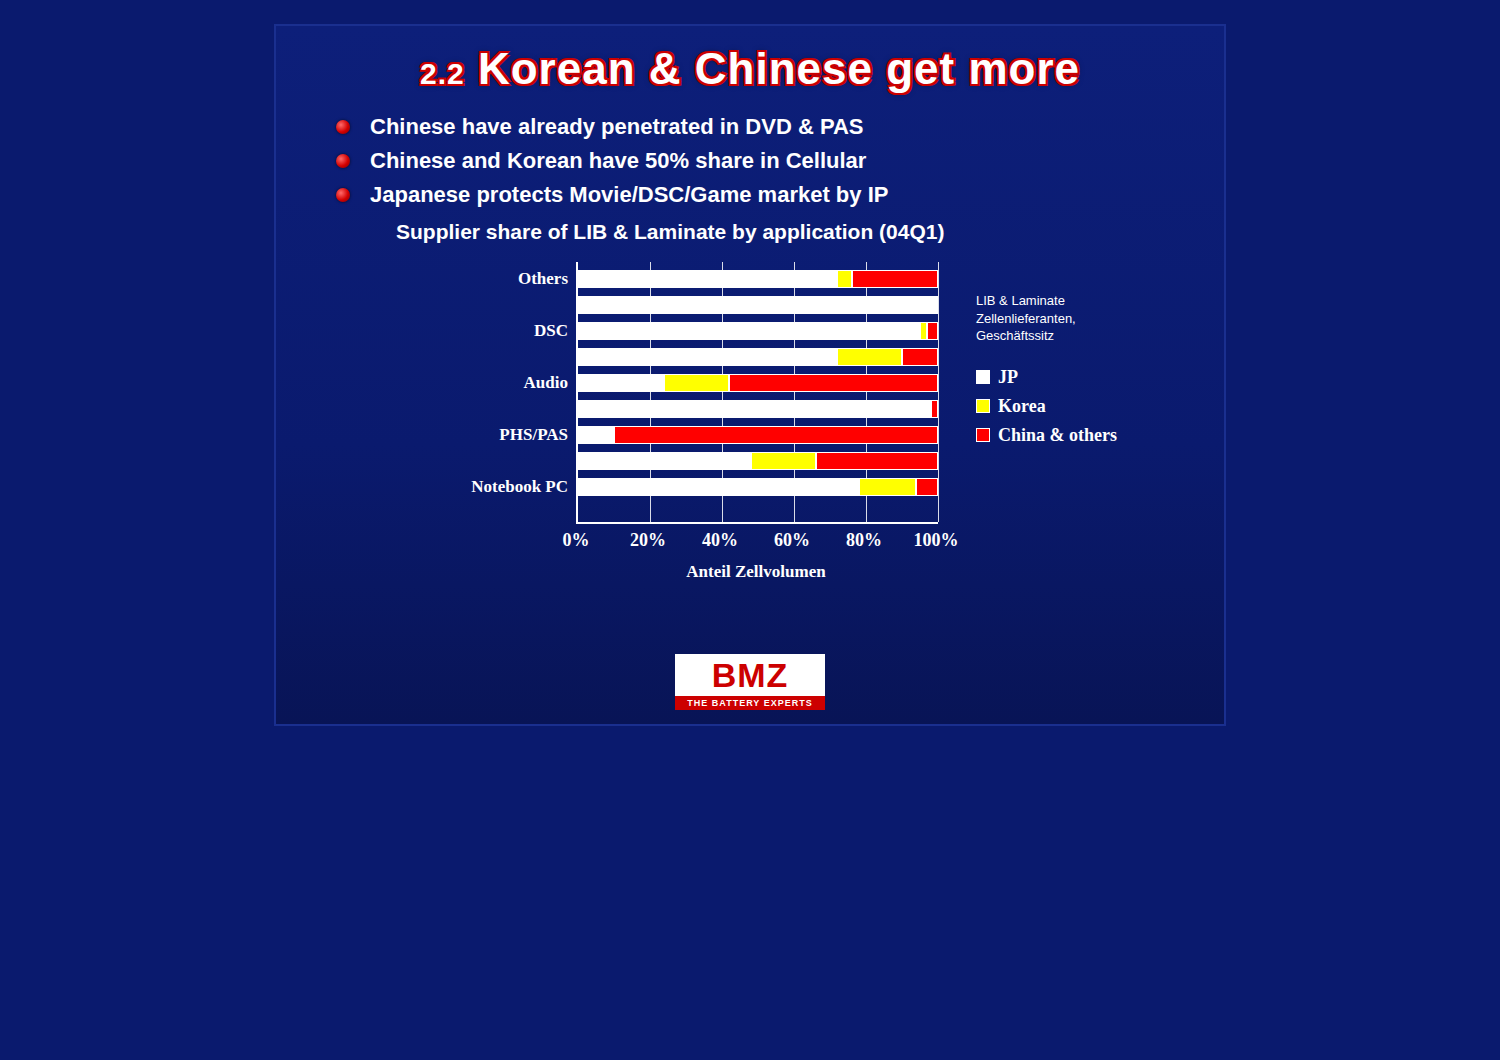2.2 Korean & Chinese get more
Chinese have already penetrated in DVD & PAS
Chinese and Korean have 50% share in Cellular
Japanese protects Movie/DSC/Game market by IP
Supplier share of LIB & Laminate by application (04Q1)
Others
DSC
Audio
PHS/PAS
Notebook PC
0% 20% 40% 60% 80% 100%
Anteil Zellvolumen
LIB & Laminate
Zellenlieferanten,
Geschäftssitz
JP
Korea
China & others
BMZ
THE BATTERY EXPERTS